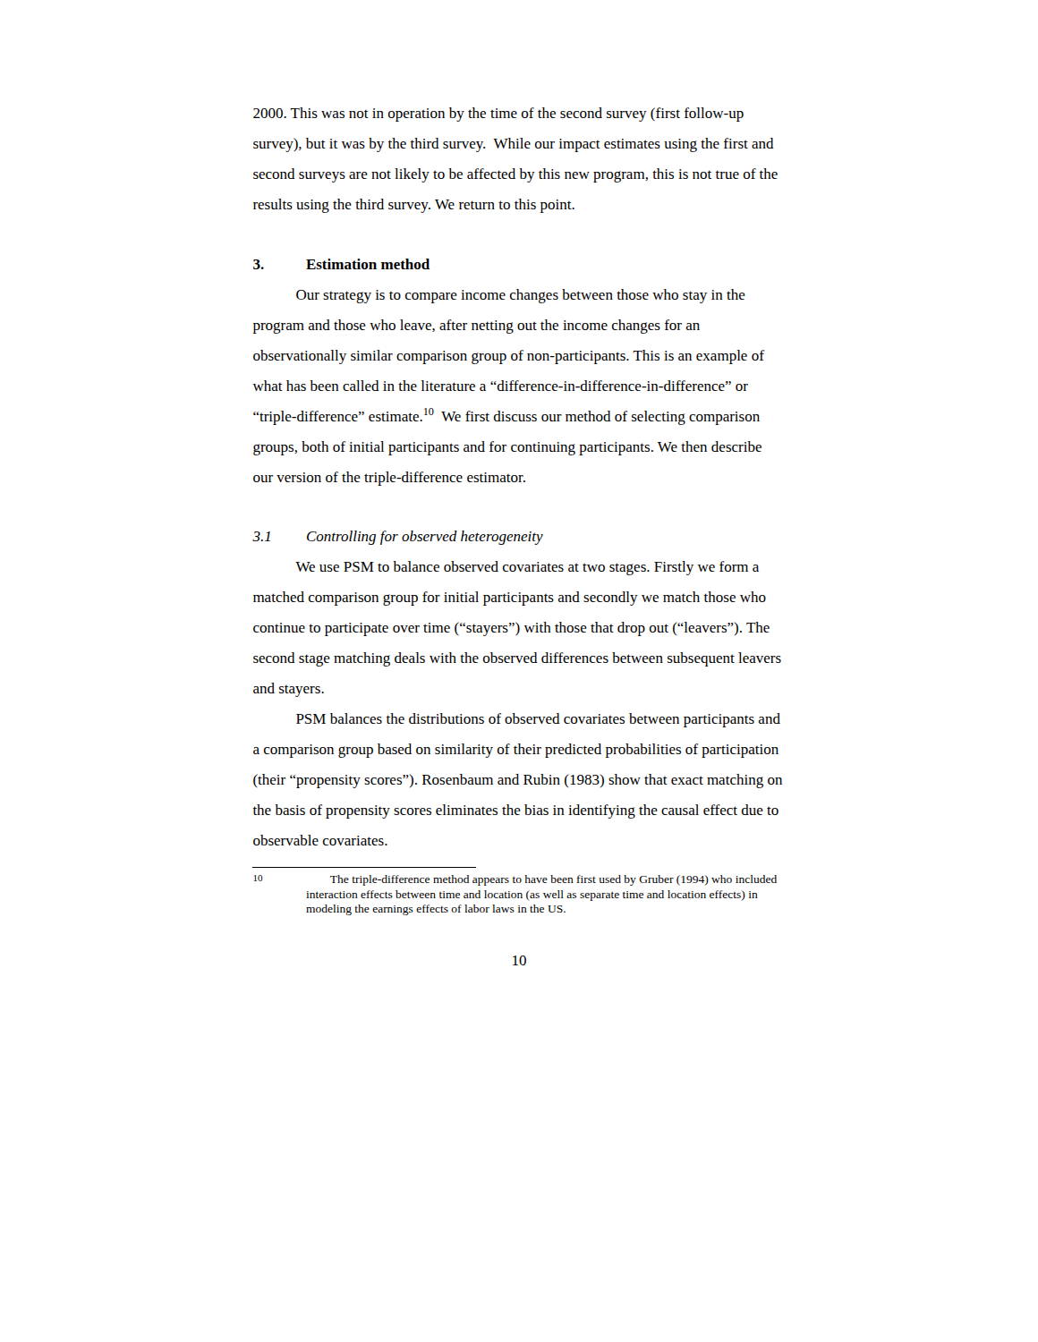2000. This was not in operation by the time of the second survey (first follow-up survey), but it was by the third survey. While our impact estimates using the first and second surveys are not likely to be affected by this new program, this is not true of the results using the third survey. We return to this point.
3. Estimation method
Our strategy is to compare income changes between those who stay in the program and those who leave, after netting out the income changes for an observationally similar comparison group of non-participants. This is an example of what has been called in the literature a “difference-in-difference-in-difference” or “triple-difference” estimate.10 We first discuss our method of selecting comparison groups, both of initial participants and for continuing participants. We then describe our version of the triple-difference estimator.
3.1 Controlling for observed heterogeneity
We use PSM to balance observed covariates at two stages. Firstly we form a matched comparison group for initial participants and secondly we match those who continue to participate over time (“stayers”) with those that drop out (“leavers”). The second stage matching deals with the observed differences between subsequent leavers and stayers.
PSM balances the distributions of observed covariates between participants and a comparison group based on similarity of their predicted probabilities of participation (their “propensity scores”). Rosenbaum and Rubin (1983) show that exact matching on the basis of propensity scores eliminates the bias in identifying the causal effect due to observable covariates.
10 The triple-difference method appears to have been first used by Gruber (1994) who included interaction effects between time and location (as well as separate time and location effects) in modeling the earnings effects of labor laws in the US.
10